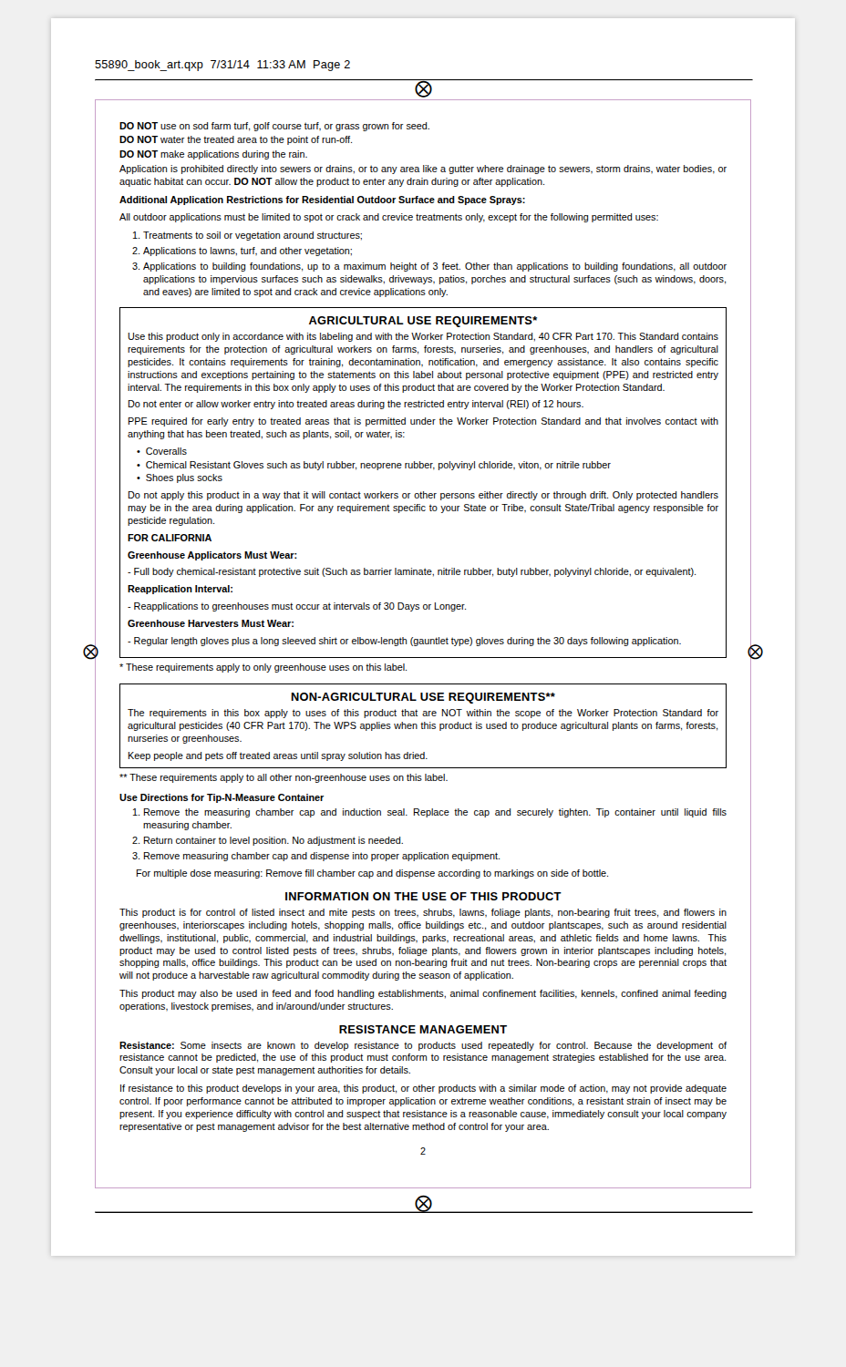55890_book_art.qxp 7/31/14 11:33 AM Page 2
⨂
⨂ ⨂
DO NOT use on sod farm turf, golf course turf, or grass grown for seed.
DO NOT water the treated area to the point of run-off.
DO NOT make applications during the rain.
Application is prohibited directly into sewers or drains, or to any area like a gutter where drainage to sewers, storm drains, water bodies, or aquatic habitat can occur. DO NOT allow the product to enter any drain during or after application.
Additional Application Restrictions for Residential Outdoor Surface and Space Sprays:
All outdoor applications must be limited to spot or crack and crevice treatments only, except for the following permitted uses:
Treatments to soil or vegetation around structures;
Applications to lawns, turf, and other vegetation;
Applications to building foundations, up to a maximum height of 3 feet. Other than applications to building foundations, all outdoor applications to impervious surfaces such as sidewalks, driveways, patios, porches and structural surfaces (such as windows, doors, and eaves) are limited to spot and crack and crevice applications only.
AGRICULTURAL USE REQUIREMENTS*
Use this product only in accordance with its labeling and with the Worker Protection Standard, 40 CFR Part 170. This Standard contains requirements for the protection of agricultural workers on farms, forests, nurseries, and greenhouses, and handlers of agricultural pesticides. It contains requirements for training, decontamination, notification, and emergency assistance. It also contains specific instructions and exceptions pertaining to the statements on this label about personal protective equipment (PPE) and restricted entry interval. The requirements in this box only apply to uses of this product that are covered by the Worker Protection Standard.
Do not enter or allow worker entry into treated areas during the restricted entry interval (REI) of 12 hours.
PPE required for early entry to treated areas that is permitted under the Worker Protection Standard and that involves contact with anything that has been treated, such as plants, soil, or water, is:
Coveralls
Chemical Resistant Gloves such as butyl rubber, neoprene rubber, polyvinyl chloride, viton, or nitrile rubber
Shoes plus socks
Do not apply this product in a way that it will contact workers or other persons either directly or through drift. Only protected handlers may be in the area during application. For any requirement specific to your State or Tribe, consult State/Tribal agency responsible for pesticide regulation.
FOR CALIFORNIA
Greenhouse Applicators Must Wear:
- Full body chemical-resistant protective suit (Such as barrier laminate, nitrile rubber, butyl rubber, polyvinyl chloride, or equivalent).
Reapplication Interval:
- Reapplications to greenhouses must occur at intervals of 30 Days or Longer.
Greenhouse Harvesters Must Wear:
- Regular length gloves plus a long sleeved shirt or elbow-length (gauntlet type) gloves during the 30 days following application.
* These requirements apply to only greenhouse uses on this label.
NON-AGRICULTURAL USE REQUIREMENTS**
The requirements in this box apply to uses of this product that are NOT within the scope of the Worker Protection Standard for agricultural pesticides (40 CFR Part 170). The WPS applies when this product is used to produce agricultural plants on farms, forests, nurseries or greenhouses.
Keep people and pets off treated areas until spray solution has dried.
** These requirements apply to all other non-greenhouse uses on this label.
Use Directions for Tip-N-Measure Container
Remove the measuring chamber cap and induction seal. Replace the cap and securely tighten. Tip container until liquid fills measuring chamber.
Return container to level position. No adjustment is needed.
Remove measuring chamber cap and dispense into proper application equipment.
For multiple dose measuring: Remove fill chamber cap and dispense according to markings on side of bottle.
INFORMATION ON THE USE OF THIS PRODUCT
This product is for control of listed insect and mite pests on trees, shrubs, lawns, foliage plants, non-bearing fruit trees, and flowers in greenhouses, interiorscapes including hotels, shopping malls, office buildings etc., and outdoor plantscapes, such as around residential dwellings, institutional, public, commercial, and industrial buildings, parks, recreational areas, and athletic fields and home lawns. This product may be used to control listed pests of trees, shrubs, foliage plants, and flowers grown in interior plantscapes including hotels, shopping malls, office buildings. This product can be used on non-bearing fruit and nut trees. Non-bearing crops are perennial crops that will not produce a harvestable raw agricultural commodity during the season of application.
This product may also be used in feed and food handling establishments, animal confinement facilities, kennels, confined animal feeding operations, livestock premises, and in/around/under structures.
RESISTANCE MANAGEMENT
Resistance: Some insects are known to develop resistance to products used repeatedly for control. Because the development of resistance cannot be predicted, the use of this product must conform to resistance management strategies established for the use area. Consult your local or state pest management authorities for details.
If resistance to this product develops in your area, this product, or other products with a similar mode of action, may not provide adequate control. If poor performance cannot be attributed to improper application or extreme weather conditions, a resistant strain of insect may be present. If you experience difficulty with control and suspect that resistance is a reasonable cause, immediately consult your local company representative or pest management advisor for the best alternative method of control for your area.
2
⨂